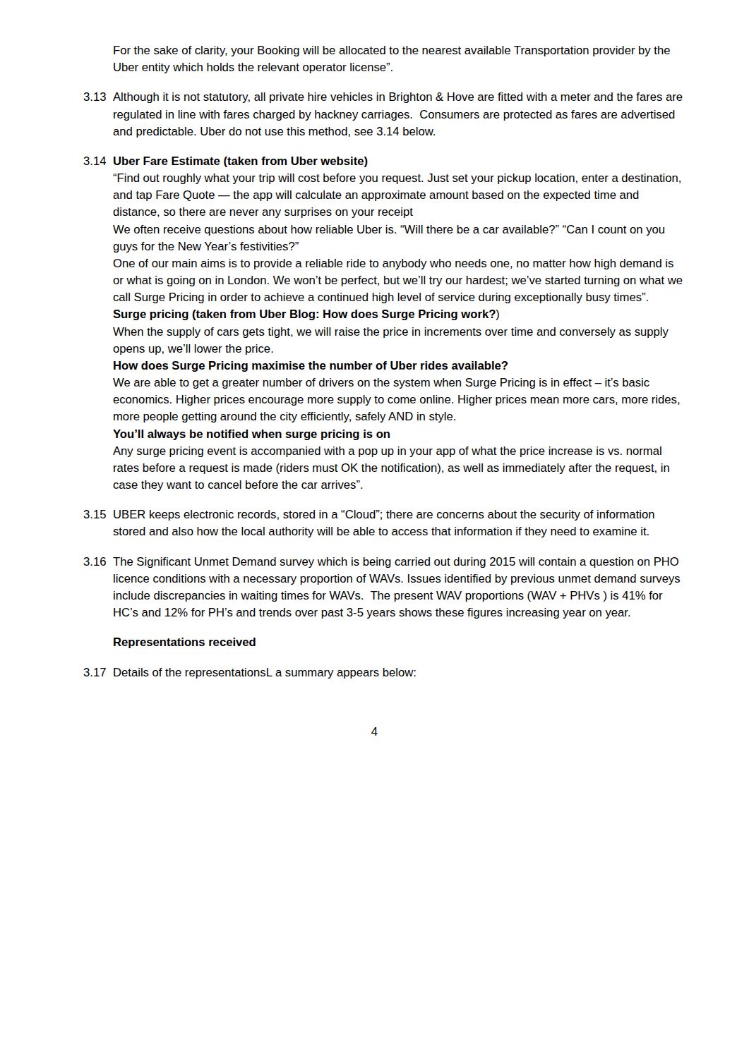For the sake of clarity, your Booking will be allocated to the nearest available Transportation provider by the Uber entity which holds the relevant operator license”.
3.13
Although it is not statutory, all private hire vehicles in Brighton & Hove are fitted with a meter and the fares are regulated in line with fares charged by hackney carriages. Consumers are protected as fares are advertised and predictable. Uber do not use this method, see 3.14 below.
3.14
Uber Fare Estimate (taken from Uber website)
“Find out roughly what your trip will cost before you request. Just set your pickup location, enter a destination, and tap Fare Quote — the app will calculate an approximate amount based on the expected time and distance, so there are never any surprises on your receipt
We often receive questions about how reliable Uber is. “Will there be a car available?” “Can I count on you guys for the New Year’s festivities?”
One of our main aims is to provide a reliable ride to anybody who needs one, no matter how high demand is or what is going on in London. We won’t be perfect, but we’ll try our hardest; we’ve started turning on what we call Surge Pricing in order to achieve a continued high level of service during exceptionally busy times”.
Surge pricing (taken from Uber Blog: How does Surge Pricing work?)
When the supply of cars gets tight, we will raise the price in increments over time and conversely as supply opens up, we’ll lower the price.
How does Surge Pricing maximise the number of Uber rides available?
We are able to get a greater number of drivers on the system when Surge Pricing is in effect – it’s basic economics. Higher prices encourage more supply to come online. Higher prices mean more cars, more rides, more people getting around the city efficiently, safely AND in style.
You’ll always be notified when surge pricing is on
Any surge pricing event is accompanied with a pop up in your app of what the price increase is vs. normal rates before a request is made (riders must OK the notification), as well as immediately after the request, in case they want to cancel before the car arrives”.
3.15
UBER keeps electronic records, stored in a “Cloud”; there are concerns about the security of information stored and also how the local authority will be able to access that information if they need to examine it.
3.16
The Significant Unmet Demand survey which is being carried out during 2015 will contain a question on PHO licence conditions with a necessary proportion of WAVs. Issues identified by previous unmet demand surveys include discrepancies in waiting times for WAVs. The present WAV proportions (WAV + PHVs ) is 41% for HC’s and 12% for PH’s and trends over past 3-5 years shows these figures increasing year on year.
Representations received
3.17
Details of the representationsL a summary appears below:
4